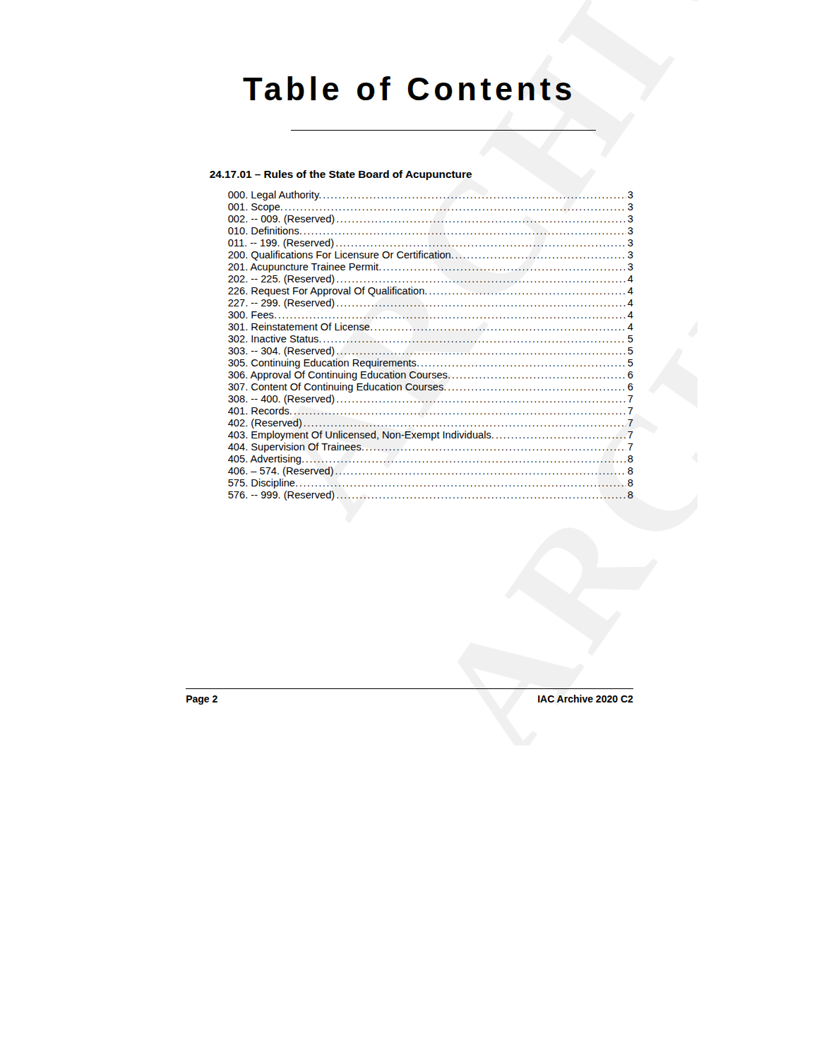ARCHIVE ARCHIVE ARCHIVE
Table of Contents
24.17.01 – Rules of the State Board of Acupuncture
000. Legal Authority.................................................................................................... 3
001. Scope.................................................................................................................. 3
002. -- 009. (Reserved)................................................................................................. 3
010. Definitions........................................................................................................ 3
011. -- 199. (Reserved)................................................................................................. 3
200. Qualifications For Licensure Or Certification.................................................... 3
201. Acupuncture Trainee Permit............................................................................ 3
202. -- 225. (Reserved)................................................................................................. 4
226. Request For Approval Of Qualification............................................................. 4
227. -- 299. (Reserved)................................................................................................. 4
300. Fees.................................................................................................................... 4
301. Reinstatement Of License................................................................................ 4
302. Inactive Status.................................................................................................. 5
303. -- 304. (Reserved)................................................................................................. 5
305. Continuing Education Requirements............................................................... 5
306. Approval Of Continuing Education Courses...................................................... 6
307. Content Of Continuing Education Courses........................................................ 6
308. -- 400. (Reserved)................................................................................................. 7
401. Records.............................................................................................................. 7
402. (Reserved)......................................................................................................... 7
403. Employment Of Unlicensed, Non-Exempt Individuals...................................... 7
404. Supervision Of Trainees................................................................................... 7
405. Advertising........................................................................................................ 8
406. – 574. (Reserved).................................................................................................. 8
575. Discipline........................................................................................................... 8
576. -- 999. (Reserved)................................................................................................. 8
Page 2
IAC Archive 2020 C2